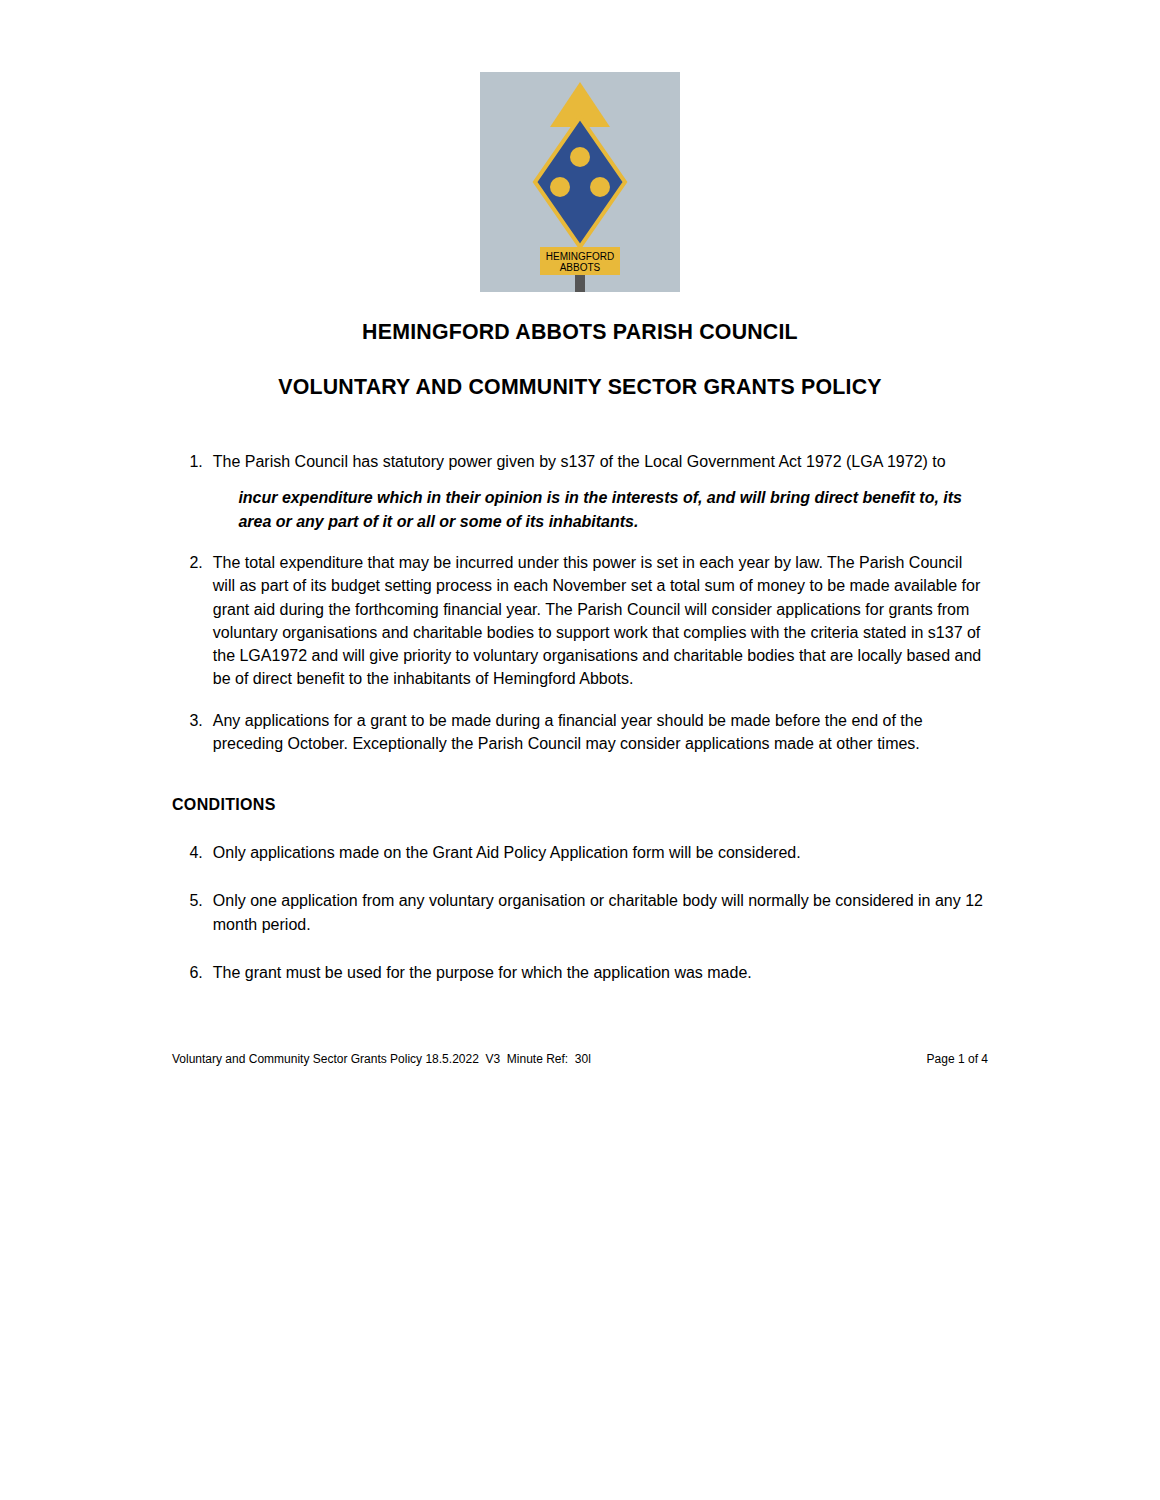HEMINGFORD ABBOTS PARISH COUNCIL
VOLUNTARY AND COMMUNITY SECTOR GRANTS POLICY
The Parish Council has statutory power given by s137 of the Local Government Act 1972 (LGA 1972) to
incur expenditure which in their opinion is in the interests of, and will bring direct benefit to, its area or any part of it or all or some of its inhabitants.
The total expenditure that may be incurred under this power is set in each year by law. The Parish Council will as part of its budget setting process in each November set a total sum of money to be made available for grant aid during the forthcoming financial year. The Parish Council will consider applications for grants from voluntary organisations and charitable bodies to support work that complies with the criteria stated in s137 of the LGA1972 and will give priority to voluntary organisations and charitable bodies that are locally based and be of direct benefit to the inhabitants of Hemingford Abbots.
Any applications for a grant to be made during a financial year should be made before the end of the preceding October. Exceptionally the Parish Council may consider applications made at other times.
CONDITIONS
Only applications made on the Grant Aid Policy Application form will be considered.
Only one application from any voluntary organisation or charitable body will normally be considered in any 12 month period.
The grant must be used for the purpose for which the application was made.
Voluntary and Community Sector Grants Policy 18.5.2022 V3 Minute Ref: 30l
Page 1 of 4